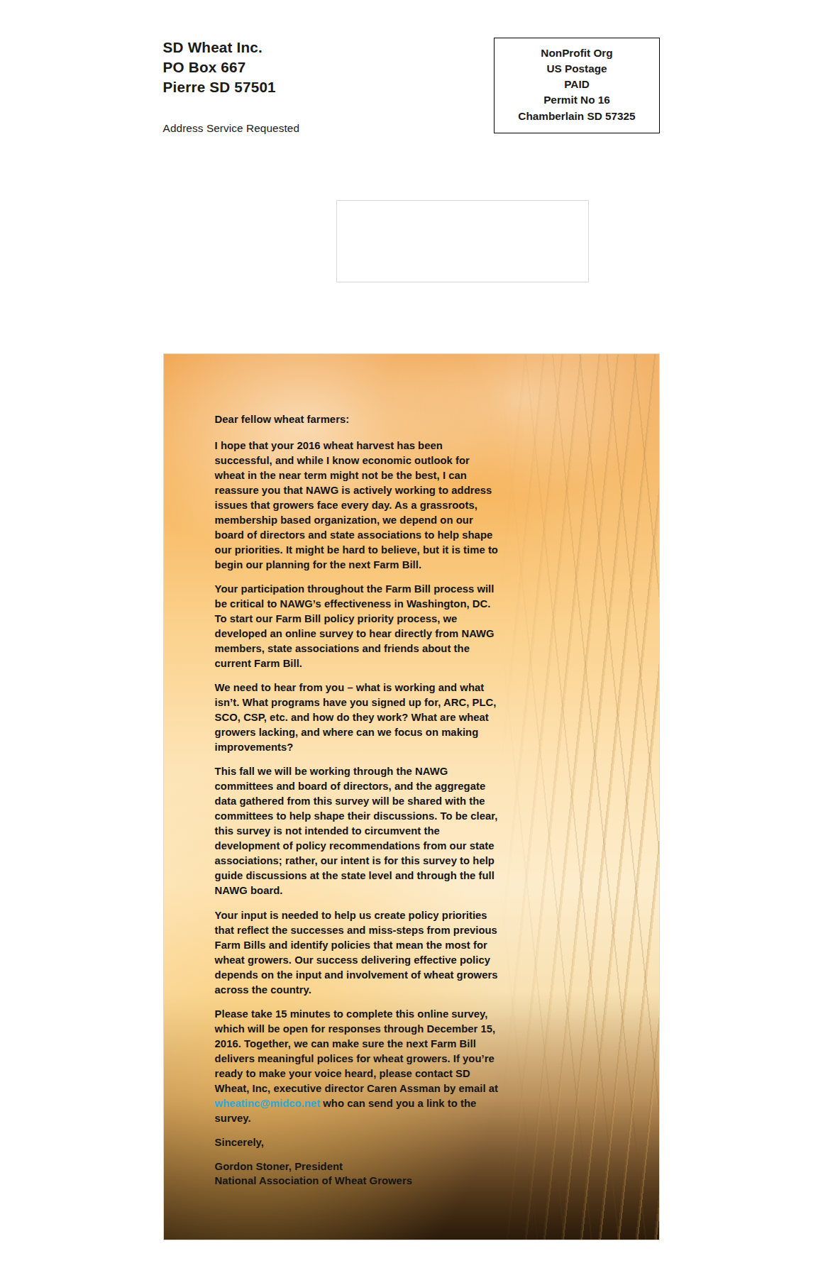SD Wheat Inc.
PO Box 667
Pierre SD 57501
Address Service Requested
NonProfit Org
US Postage
PAID
Permit No 16
Chamberlain SD 57325
Dear fellow wheat farmers:
I hope that your 2016 wheat harvest has been successful, and while I know economic outlook for wheat in the near term might not be the best, I can reassure you that NAWG is actively working to address issues that growers face every day. As a grassroots, membership based organization, we depend on our board of directors and state associations to help shape our priorities. It might be hard to believe, but it is time to begin our planning for the next Farm Bill.
Your participation throughout the Farm Bill process will be critical to NAWG’s effectiveness in Washington, DC. To start our Farm Bill policy priority process, we developed an online survey to hear directly from NAWG members, state associations and friends about the current Farm Bill.
We need to hear from you – what is working and what isn’t. What programs have you signed up for, ARC, PLC, SCO, CSP, etc. and how do they work? What are wheat growers lacking, and where can we focus on making improvements?
This fall we will be working through the NAWG committees and board of directors, and the aggregate data gathered from this survey will be shared with the committees to help shape their discussions. To be clear, this survey is not intended to circumvent the development of policy recommendations from our state associations; rather, our intent is for this survey to help guide discussions at the state level and through the full NAWG board.
Your input is needed to help us create policy priorities that reflect the successes and miss-steps from previous Farm Bills and identify policies that mean the most for wheat growers. Our success delivering effective policy depends on the input and involvement of wheat growers across the country.
Please take 15 minutes to complete this online survey, which will be open for responses through December 15, 2016. Together, we can make sure the next Farm Bill delivers meaningful polices for wheat growers. If you’re ready to make your voice heard, please contact SD Wheat, Inc, executive director Caren Assman by email at wheatinc@midco.net who can send you a link to the survey.
Sincerely,
Gordon Stoner, President
National Association of Wheat Growers